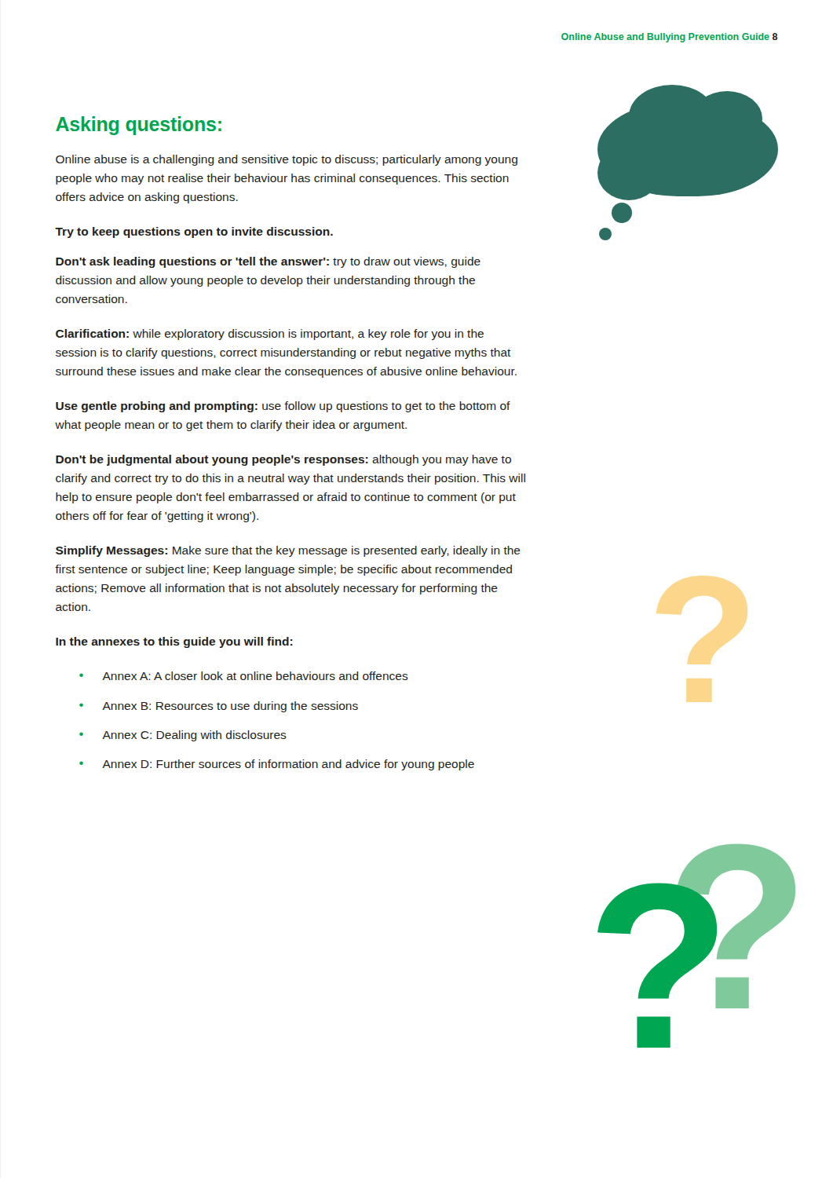Online Abuse and Bullying Prevention Guide 8
?
?
?
Asking questions:
Online abuse is a challenging and sensitive topic to discuss; particularly among young people who may not realise their behaviour has criminal consequences. This section offers advice on asking questions.
Try to keep questions open to invite discussion.
Don't ask leading questions or 'tell the answer': try to draw out views, guide discussion and allow young people to develop their understanding through the conversation.
Clarification: while exploratory discussion is important, a key role for you in the session is to clarify questions, correct misunderstanding or rebut negative myths that surround these issues and make clear the consequences of abusive online behaviour.
Use gentle probing and prompting: use follow up questions to get to the bottom of what people mean or to get them to clarify their idea or argument.
Don't be judgmental about young people's responses: although you may have to clarify and correct try to do this in a neutral way that understands their position. This will help to ensure people don't feel embarrassed or afraid to continue to comment (or put others off for fear of 'getting it wrong').
Simplify Messages: Make sure that the key message is presented early, ideally in the first sentence or subject line; Keep language simple; be specific about recommended actions; Remove all information that is not absolutely necessary for performing the action.
In the annexes to this guide you will find:
Annex A: A closer look at online behaviours and offences
Annex B: Resources to use during the sessions
Annex C: Dealing with disclosures
Annex D: Further sources of information and advice for young people